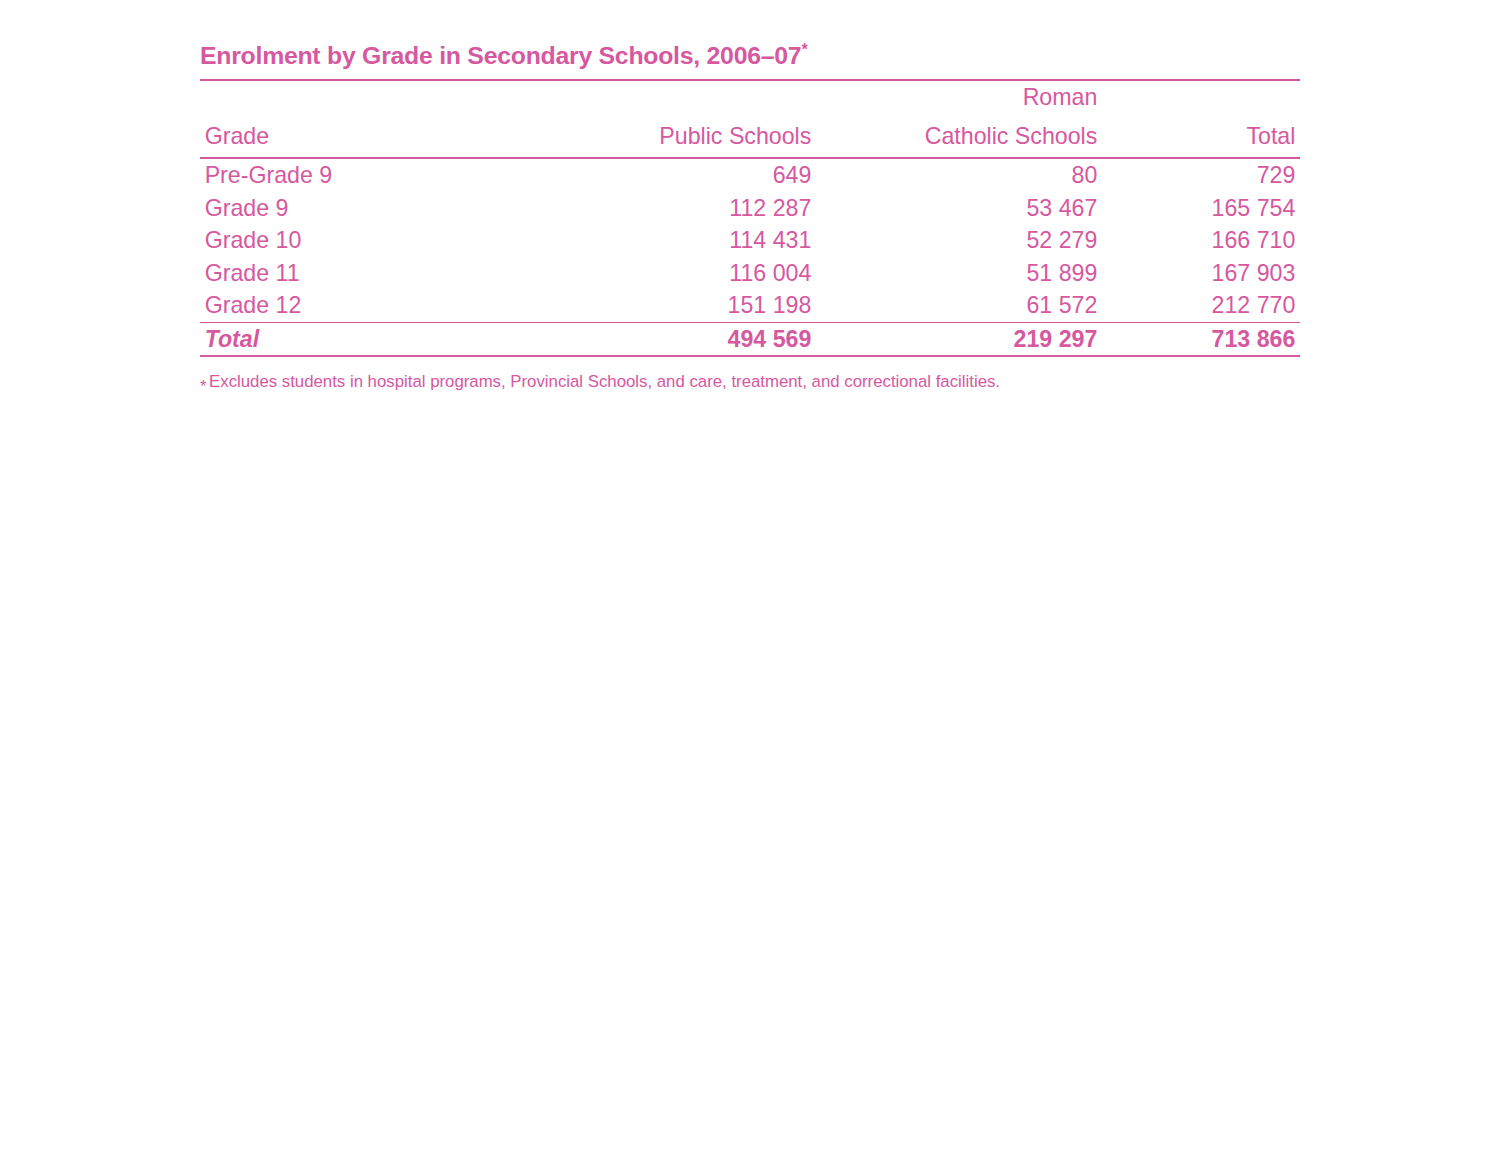Enrolment by Grade in Secondary Schools, 2006–07*
| | | Roman | |
| --- | --- | --- | --- |
| Grade | Public Schools | Catholic Schools | Total |
| Pre-Grade 9 | 649 | 80 | 729 |
| Grade 9 | 112 287 | 53 467 | 165 754 |
| Grade 10 | 114 431 | 52 279 | 166 710 |
| Grade 11 | 116 004 | 51 899 | 167 903 |
| Grade 12 | 151 198 | 61 572 | 212 770 |
| Total | 494 569 | 219 297 | 713 866 |
*Excludes students in hospital programs, Provincial Schools, and care, treatment, and correctional facilities.